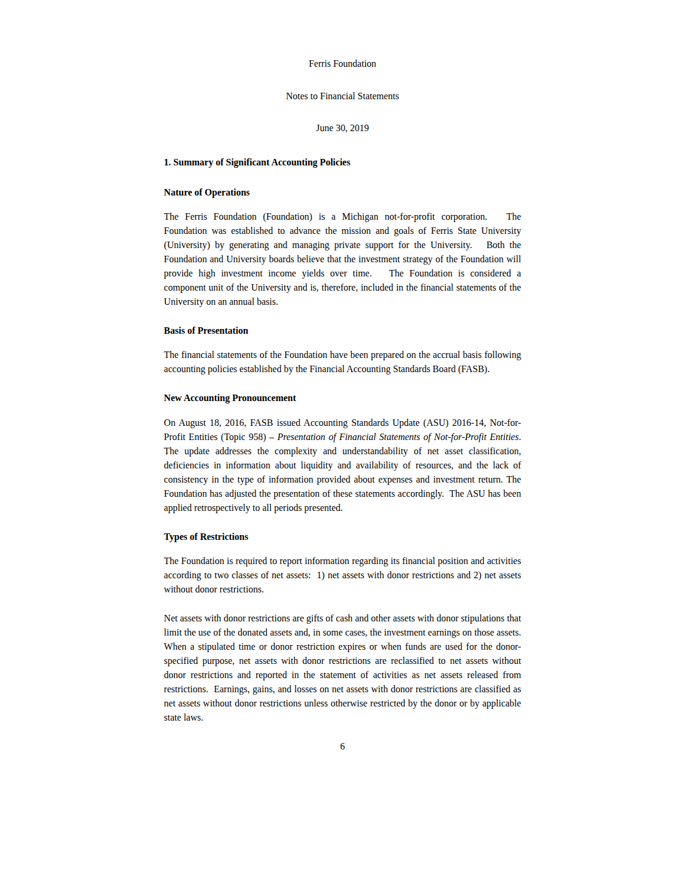Ferris Foundation
Notes to Financial Statements
June 30, 2019
1. Summary of Significant Accounting Policies
Nature of Operations
The Ferris Foundation (Foundation) is a Michigan not-for-profit corporation. The Foundation was established to advance the mission and goals of Ferris State University (University) by generating and managing private support for the University. Both the Foundation and University boards believe that the investment strategy of the Foundation will provide high investment income yields over time. The Foundation is considered a component unit of the University and is, therefore, included in the financial statements of the University on an annual basis.
Basis of Presentation
The financial statements of the Foundation have been prepared on the accrual basis following accounting policies established by the Financial Accounting Standards Board (FASB).
New Accounting Pronouncement
On August 18, 2016, FASB issued Accounting Standards Update (ASU) 2016-14, Not-for-Profit Entities (Topic 958) – Presentation of Financial Statements of Not-for-Profit Entities. The update addresses the complexity and understandability of net asset classification, deficiencies in information about liquidity and availability of resources, and the lack of consistency in the type of information provided about expenses and investment return. The Foundation has adjusted the presentation of these statements accordingly. The ASU has been applied retrospectively to all periods presented.
Types of Restrictions
The Foundation is required to report information regarding its financial position and activities according to two classes of net assets: 1) net assets with donor restrictions and 2) net assets without donor restrictions.
Net assets with donor restrictions are gifts of cash and other assets with donor stipulations that limit the use of the donated assets and, in some cases, the investment earnings on those assets. When a stipulated time or donor restriction expires or when funds are used for the donor-specified purpose, net assets with donor restrictions are reclassified to net assets without donor restrictions and reported in the statement of activities as net assets released from restrictions. Earnings, gains, and losses on net assets with donor restrictions are classified as net assets without donor restrictions unless otherwise restricted by the donor or by applicable state laws.
6